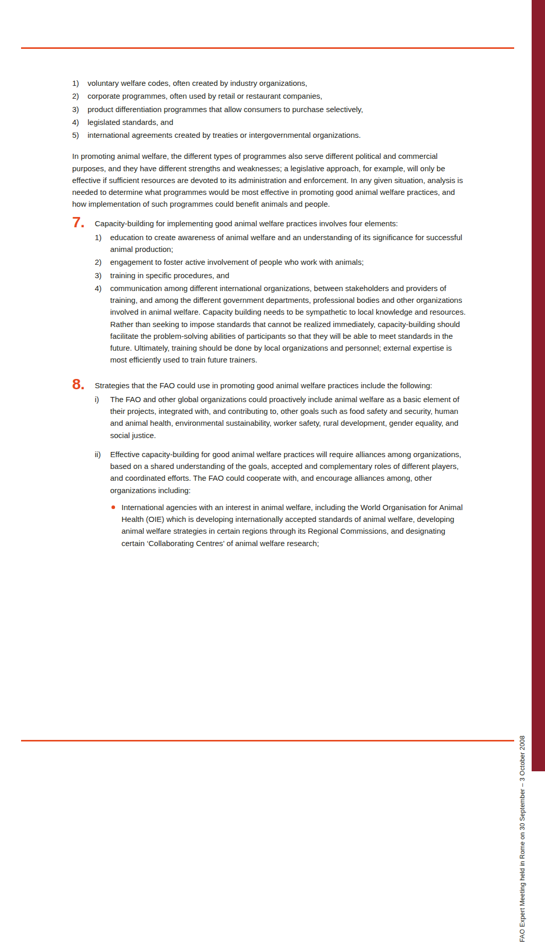1) voluntary welfare codes, often created by industry organizations,
2) corporate programmes, often used by retail or restaurant companies,
3) product differentiation programmes that allow consumers to purchase selectively,
4) legislated standards, and
5) international agreements created by treaties or intergovernmental organizations.
In promoting animal welfare, the different types of programmes also serve different political and commercial purposes, and they have different strengths and weaknesses; a legislative approach, for example, will only be effective if sufficient resources are devoted to its administration and enforcement. In any given situation, analysis is needed to determine what programmes would be most effective in promoting good animal welfare practices, and how implementation of such programmes could benefit animals and people.
7.
Capacity-building for implementing good animal welfare practices involves four elements:
1) education to create awareness of animal welfare and an understanding of its significance for successful animal production;
2) engagement to foster active involvement of people who work with animals;
3) training in specific procedures, and
4) communication among different international organizations, between stakeholders and providers of training, and among the different government departments, professional bodies and other organizations involved in animal welfare. Capacity building needs to be sympathetic to local knowledge and resources. Rather than seeking to impose standards that cannot be realized immediately, capacity-building should facilitate the problem-solving abilities of participants so that they will be able to meet standards in the future. Ultimately, training should be done by local organizations and personnel; external expertise is most efficiently used to train future trainers.
8.
Strategies that the FAO could use in promoting good animal welfare practices include the following:
i) The FAO and other global organizations could proactively include animal welfare as a basic element of their projects, integrated with, and contributing to, other goals such as food safety and security, human and animal health, environmental sustainability, worker safety, rural development, gender equality, and social justice.
ii) Effective capacity-building for good animal welfare practices will require alliances among organizations, based on a shared understanding of the goals, accepted and complementary roles of different players, and coordinated efforts. The FAO could cooperate with, and encourage alliances among, other organizations including:
International agencies with an interest in animal welfare, including the World Organisation for Animal Health (OIE) which is developing internationally accepted standards of animal welfare, developing animal welfare strategies in certain regions through its Regional Commissions, and designating certain ‘Collaborating Centres’ of animal welfare research;
FAO Expert Meeting held in Rome on 30 September – 3 October 2008